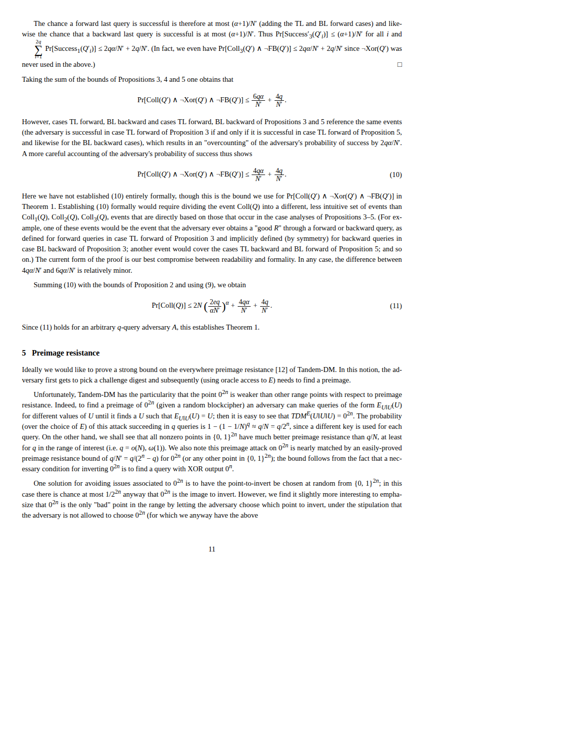The chance a forward last query is successful is therefore at most (α+1)/N′ (adding the TL and BL forward cases) and likewise the chance that a backward last query is successful is at most (α+1)/N′. Thus Pr[Success′3(Q′i)] ≤ (α+1)/N′ for all i and 2q∑i=1 Pr[Success1(Q′i)] ≤ 2qα/N′ + 2q/N′. (In fact, we even have Pr[Coll3(Q′) ∧ ¬FB(Q′)] ≤ 2qα/N′ + 2q/N′ since ¬Xor(Q′) was never used in the above.)□
Taking the sum of the bounds of Propositions 3, 4 and 5 one obtains that
Pr[Coll(Q′) ∧ ¬Xor(Q′) ∧ ¬FB(Q′)] ≤ 6qα N′ + 4q N′.
However, cases TL forward, BL backward and cases TL forward, BL backward of Propositions 3 and 5 reference the same events (the adversary is successful in case TL forward of Proposition 3 if and only if it is successful in case TL forward of Proposition 5, and likewise for the BL backward cases), which results in an "overcounting" of the adversary's probability of success by 2qα/N′. A more careful accounting of the adversary's probability of success thus shows
Pr[Coll(Q′) ∧ ¬Xor(Q′) ∧ ¬FB(Q′)] ≤ 4qα N′ + 4q N′. (10)
Here we have not established (10) entirely formally, though this is the bound we use for Pr[Coll(Q′) ∧ ¬Xor(Q′) ∧ ¬FB(Q′)] in Theorem 1. Establishing (10) formally would require dividing the event Coll(Q) into a different, less intuitive set of events than Coll1(Q), Coll2(Q), Coll3(Q), events that are directly based on those that occur in the case analyses of Propositions 3–5. (For example, one of these events would be the event that the adversary ever obtains a "good R" through a forward or backward query, as defined for forward queries in case TL forward of Proposition 3 and implicitly defined (by symmetry) for backward queries in case BL backward of Proposition 3; another event would cover the cases TL backward and BL forward of Proposition 5; and so on.) The current form of the proof is our best compromise between readability and formality. In any case, the difference between 4qα/N′ and 6qα/N′ is relatively minor.
Summing (10) with the bounds of Proposition 2 and using (9), we obtain
Pr[Coll(Q)] ≤ 2N (2eq αN′)α + 4qα N′ + 4q N′. (11)
Since (11) holds for an arbitrary q-query adversary A, this establishes Theorem 1.
5 Preimage resistance
Ideally we would like to prove a strong bound on the everywhere preimage resistance [12] of Tandem-DM. In this notion, the adversary first gets to pick a challenge digest and subsequently (using oracle access to E) needs to find a preimage.
Unfortunately, Tandem-DM has the particularity that the point 02n is weaker than other range points with respect to preimage resistance. Indeed, to find a preimage of 02n (given a random blockcipher) an adversary can make queries of the form EU‖U(U) for different values of U until it finds a U such that EU‖U(U) = U; then it is easy to see that TDME(U‖U‖U) = 02n. The probability (over the choice of E) of this attack succeeding in q queries is 1 − (1 − 1/N)q ≈ q/N = q/2n, since a different key is used for each query. On the other hand, we shall see that all nonzero points in {0, 1}2n have much better preimage resistance than q/N, at least for q in the range of interest (i.e. q = o(N), ω(1)). We also note this preimage attack on 02n is nearly matched by an easily-proved preimage resistance bound of q/N′ = q/(2n − q) for 02n (or any other point in {0, 1}2n); the bound follows from the fact that a necessary condition for inverting 02n is to find a query with XOR output 0n.
One solution for avoiding issues associated to 02n is to have the point-to-invert be chosen at random from {0, 1}2n; in this case there is chance at most 1/22n anyway that 02n is the image to invert. However, we find it slightly more interesting to emphasize that 02n is the only "bad" point in the range by letting the adversary choose which point to invert, under the stipulation that the adversary is not allowed to choose 02n (for which we anyway have the above
11